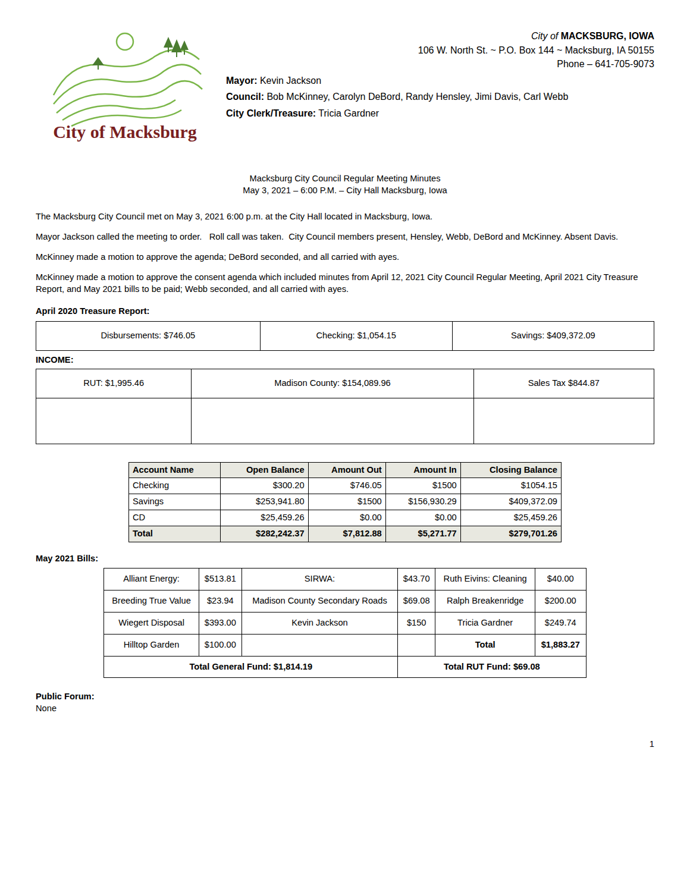City of Macksburg
City of MACKSBURG, IOWA
106 W. North St. ~ P.O. Box 144 ~ Macksburg, IA 50155
Phone – 641-705-9073
Mayor: Kevin Jackson
Council: Bob McKinney, Carolyn DeBord, Randy Hensley, Jimi Davis, Carl Webb
City Clerk/Treasure: Tricia Gardner
Macksburg City Council Regular Meeting Minutes
May 3, 2021 – 6:00 P.M. – City Hall Macksburg, Iowa
The Macksburg City Council met on May 3, 2021 6:00 p.m. at the City Hall located in Macksburg, Iowa.
Mayor Jackson called the meeting to order. Roll call was taken. City Council members present, Hensley, Webb, DeBord and McKinney. Absent Davis.
McKinney made a motion to approve the agenda; DeBord seconded, and all carried with ayes.
McKinney made a motion to approve the consent agenda which included minutes from April 12, 2021 City Council Regular Meeting, April 2021 City Treasure Report, and May 2021 bills to be paid; Webb seconded, and all carried with ayes.
April 2020 Treasure Report:
| Disbursements: $746.05 | Checking: $1,054.15 | Savings: $409,372.09 |
INCOME:
| RUT: $1,995.46 | Madison County: $154,089.96 | Sales Tax $844.87 |
| Account Name | Open Balance | Amount Out | Amount In | Closing Balance |
| --- | --- | --- | --- | --- |
| Checking | $300.20 | $746.05 | $1500 | $1054.15 |
| Savings | $253,941.80 | $1500 | $156,930.29 | $409,372.09 |
| CD | $25,459.26 | $0.00 | $0.00 | $25,459.26 |
| Total | $282,242.37 | $7,812.88 | $5,271.77 | $279,701.26 |
May 2021 Bills:
| Alliant Energy: | $513.81 | SIRWA: | $43.70 | Ruth Eivins: Cleaning | $40.00 |
| Breeding True Value | $23.94 | Madison County Secondary Roads | $69.08 | Ralph Breakenridge | $200.00 |
| Wiegert Disposal | $393.00 | Kevin Jackson | $150 | Tricia Gardner | $249.74 |
| Hilltop Garden | $100.00 | | | Total | $1,883.27 |
| Total General Fund: $1,814.19 | Total RUT Fund: $69.08 |
Public Forum:
None
1